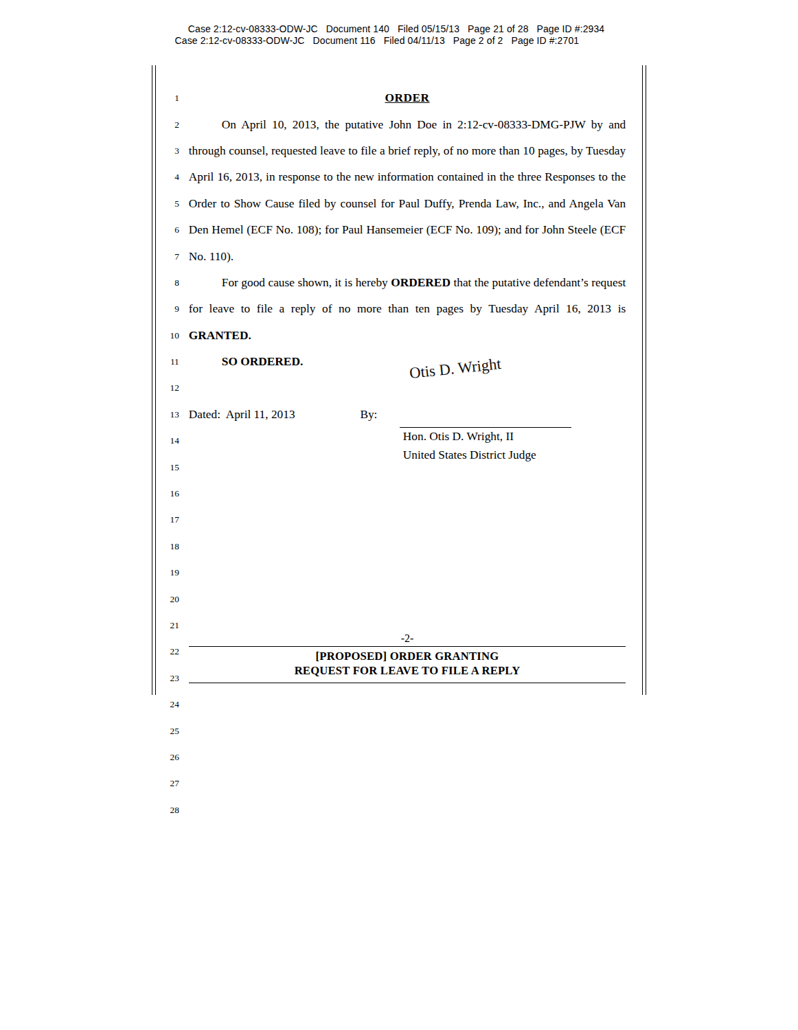Case 2:12-cv-08333-ODW-JC Document 140 Filed 05/15/13 Page 21 of 28 Page ID #:2934
Case 2:12-cv-08333-ODW-JC Document 116 Filed 04/11/13 Page 2 of 2 Page ID #:2701
1
2
3
4
5
6
7
8
9
10
11
12
13
14
15
16
17
18
19
20
21
22
23
24
25
26
27
28
ORDER
On April 10, 2013, the putative John Doe in 2:12-cv-08333-DMG-PJW by and through counsel, requested leave to file a brief reply, of no more than 10 pages, by Tuesday April 16, 2013, in response to the new information contained in the three Responses to the Order to Show Cause filed by counsel for Paul Duffy, Prenda Law, Inc., and Angela Van Den Hemel (ECF No. 108); for Paul Hansemeier (ECF No. 109); and for John Steele (ECF No. 110).
For good cause shown, it is hereby ORDERED that the putative defendant’s request for leave to file a reply of no more than ten pages by Tuesday April 16, 2013 is GRANTED.
SO ORDERED.
Otis D. Wright
Dated: April 11, 2013 By:
Hon. Otis D. Wright, II
United States District Judge
-2-
[PROPOSED] ORDER GRANTING
REQUEST FOR LEAVE TO FILE A REPLY